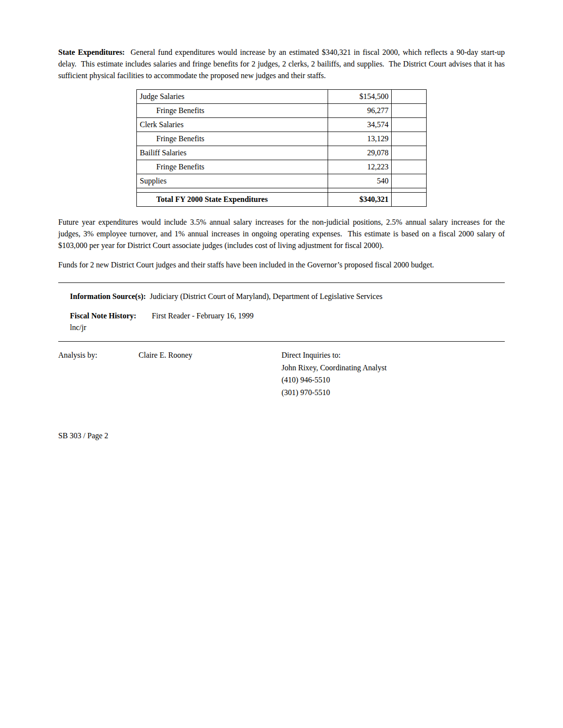State Expenditures: General fund expenditures would increase by an estimated $340,321 in fiscal 2000, which reflects a 90-day start-up delay. This estimate includes salaries and fringe benefits for 2 judges, 2 clerks, 2 bailiffs, and supplies. The District Court advises that it has sufficient physical facilities to accommodate the proposed new judges and their staffs.
| Judge Salaries | $154,500 | |
| Fringe Benefits | 96,277 | |
| Clerk Salaries | 34,574 | |
| Fringe Benefits | 13,129 | |
| Bailiff Salaries | 29,078 | |
| Fringe Benefits | 12,223 | |
| Supplies | 540 | |
| Total FY 2000 State Expenditures | $340,321 | |
Future year expenditures would include 3.5% annual salary increases for the non-judicial positions, 2.5% annual salary increases for the judges, 3% employee turnover, and 1% annual increases in ongoing operating expenses. This estimate is based on a fiscal 2000 salary of $103,000 per year for District Court associate judges (includes cost of living adjustment for fiscal 2000).
Funds for 2 new District Court judges and their staffs have been included in the Governor’s proposed fiscal 2000 budget.
Information Source(s): Judiciary (District Court of Maryland), Department of Legislative Services
Fiscal Note History: First Reader - February 16, 1999
lnc/jr
| Analysis by: | Claire E. Rooney | Direct Inquiries to: |
| | | John Rixey, Coordinating Analyst |
| | | (410) 946-5510 |
| | | (301) 970-5510 |
SB 303 / Page 2